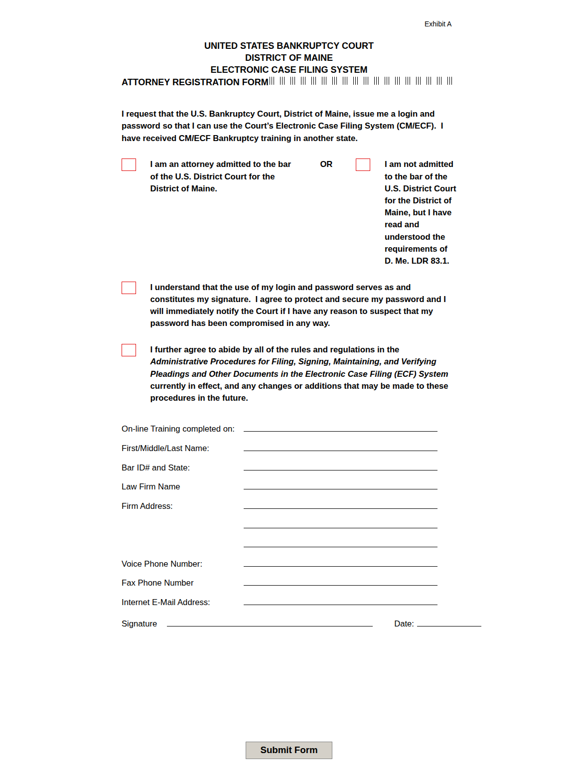Exhibit A
UNITED STATES BANKRUPTCY COURT DISTRICT OF MAINE ELECTRONIC CASE FILING SYSTEM
ATTORNEY REGISTRATION FORM
I request that the U.S. Bankruptcy Court, District of Maine, issue me a login and password so that I can use the Court’s Electronic Case Filing System (CM/ECF). I have received CM/ECF Bankruptcy training in another state.
I am an attorney admitted to the bar of the U.S. District Court for the District of Maine.
OR
I am not admitted to the bar of the U.S. District Court for the District of Maine, but I have read and understood the requirements of
D. Me. LDR 83.1.
I understand that the use of my login and password serves as and constitutes my signature. I agree to protect and secure my password and I will immediately notify the Court if I have any reason to suspect that my password has been compromised in any way.
I further agree to abide by all of the rules and regulations in the Administrative Procedures for Filing, Signing, Maintaining, and Verifying Pleadings and Other Documents in the Electronic Case Filing (ECF) System currently in effect, and any changes or additions that may be made to these procedures in the future.
On-line Training completed on:
First/Middle/Last Name:
Bar ID# and State:
Law Firm Name
Firm Address:
Voice Phone Number:
Fax Phone Number
Internet E-Mail Address:
Signature Date:
Submit Form